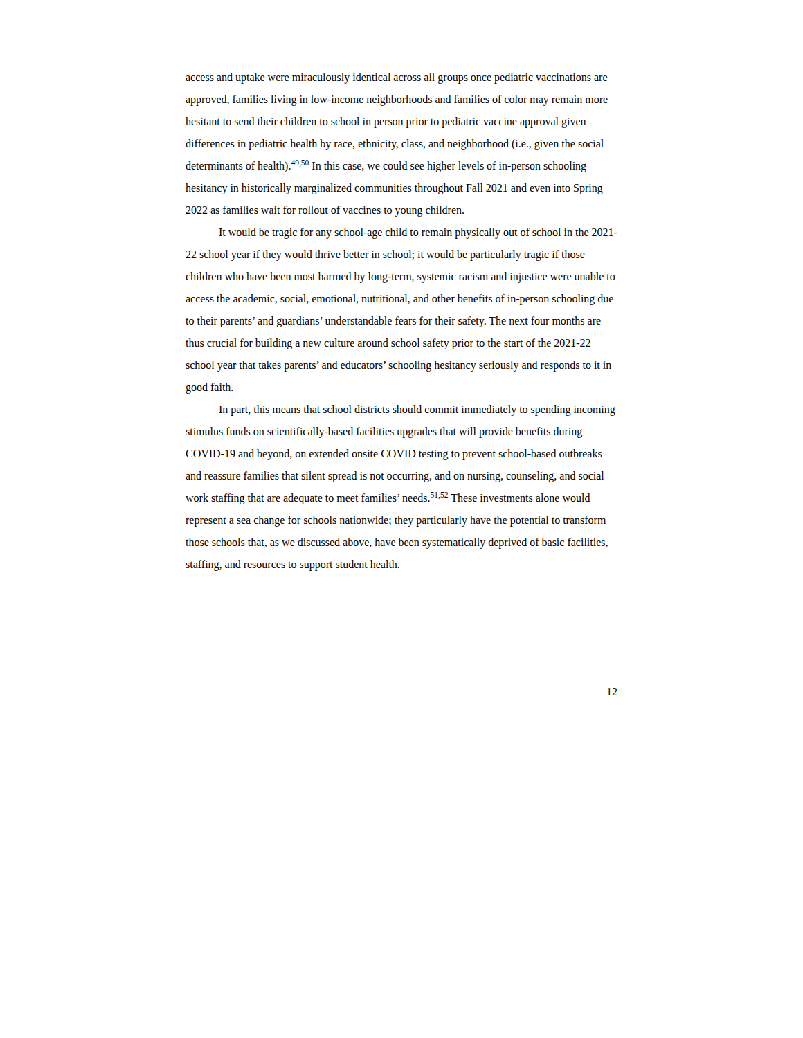access and uptake were miraculously identical across all groups once pediatric vaccinations are approved, families living in low-income neighborhoods and families of color may remain more hesitant to send their children to school in person prior to pediatric vaccine approval given differences in pediatric health by race, ethnicity, class, and neighborhood (i.e., given the social determinants of health).49,50 In this case, we could see higher levels of in-person schooling hesitancy in historically marginalized communities throughout Fall 2021 and even into Spring 2022 as families wait for rollout of vaccines to young children.
It would be tragic for any school-age child to remain physically out of school in the 2021-22 school year if they would thrive better in school; it would be particularly tragic if those children who have been most harmed by long-term, systemic racism and injustice were unable to access the academic, social, emotional, nutritional, and other benefits of in-person schooling due to their parents’ and guardians’ understandable fears for their safety. The next four months are thus crucial for building a new culture around school safety prior to the start of the 2021-22 school year that takes parents’ and educators’ schooling hesitancy seriously and responds to it in good faith.
In part, this means that school districts should commit immediately to spending incoming stimulus funds on scientifically-based facilities upgrades that will provide benefits during COVID-19 and beyond, on extended onsite COVID testing to prevent school-based outbreaks and reassure families that silent spread is not occurring, and on nursing, counseling, and social work staffing that are adequate to meet families’ needs.51,52 These investments alone would represent a sea change for schools nationwide; they particularly have the potential to transform those schools that, as we discussed above, have been systematically deprived of basic facilities, staffing, and resources to support student health.
12